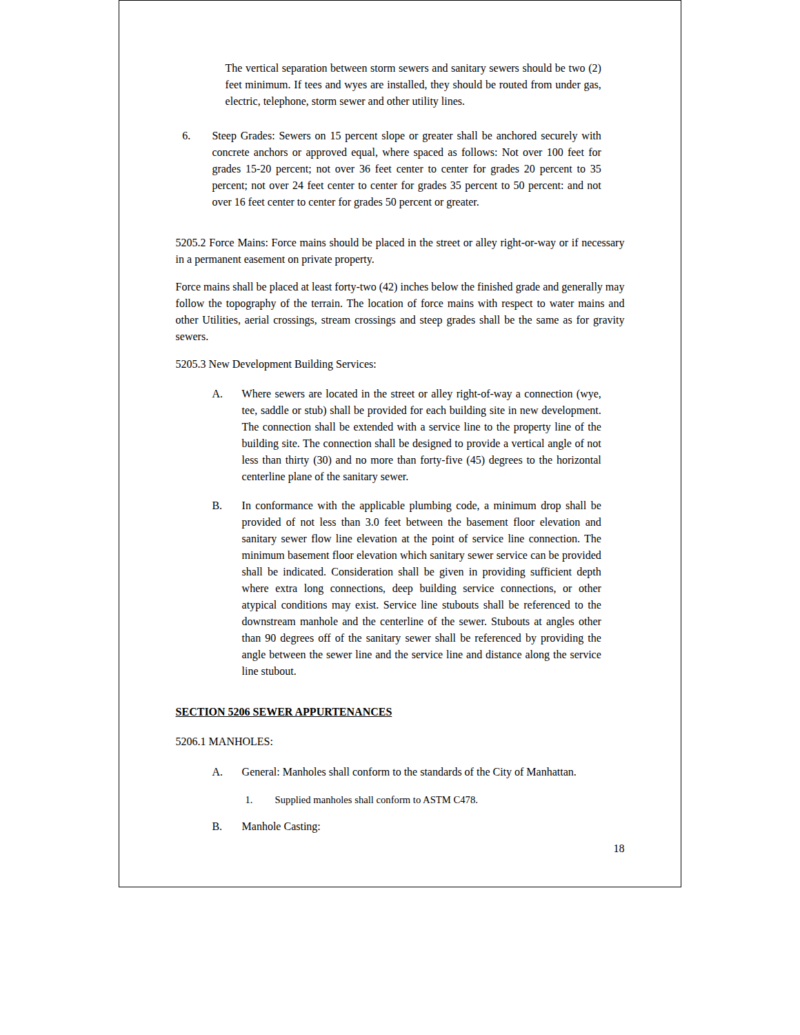The vertical separation between storm sewers and sanitary sewers should be two (2) feet minimum. If tees and wyes are installed, they should be routed from under gas, electric, telephone, storm sewer and other utility lines.
6.
Steep Grades: Sewers on 15 percent slope or greater shall be anchored securely with concrete anchors or approved equal, where spaced as follows: Not over 100 feet for grades 15-20 percent; not over 36 feet center to center for grades 20 percent to 35 percent; not over 24 feet center to center for grades 35 percent to 50 percent: and not over 16 feet center to center for grades 50 percent or greater.
5205.2 Force Mains: Force mains should be placed in the street or alley right-or-way or if necessary in a permanent easement on private property.
Force mains shall be placed at least forty-two (42) inches below the finished grade and generally may follow the topography of the terrain. The location of force mains with respect to water mains and other Utilities, aerial crossings, stream crossings and steep grades shall be the same as for gravity sewers.
5205.3 New Development Building Services:
A.
Where sewers are located in the street or alley right-of-way a connection (wye, tee, saddle or stub) shall be provided for each building site in new development. The connection shall be extended with a service line to the property line of the building site. The connection shall be designed to provide a vertical angle of not less than thirty (30) and no more than forty-five (45) degrees to the horizontal centerline plane of the sanitary sewer.
B.
In conformance with the applicable plumbing code, a minimum drop shall be provided of not less than 3.0 feet between the basement floor elevation and sanitary sewer flow line elevation at the point of service line connection. The minimum basement floor elevation which sanitary sewer service can be provided shall be indicated. Consideration shall be given in providing sufficient depth where extra long connections, deep building service connections, or other atypical conditions may exist. Service line stubouts shall be referenced to the downstream manhole and the centerline of the sewer. Stubouts at angles other than 90 degrees off of the sanitary sewer shall be referenced by providing the angle between the sewer line and the service line and distance along the service line stubout.
SECTION 5206 SEWER APPURTENANCES
5206.1 MANHOLES:
A.
General: Manholes shall conform to the standards of the City of Manhattan.
1.
Supplied manholes shall conform to ASTM C478.
B.
Manhole Casting:
18